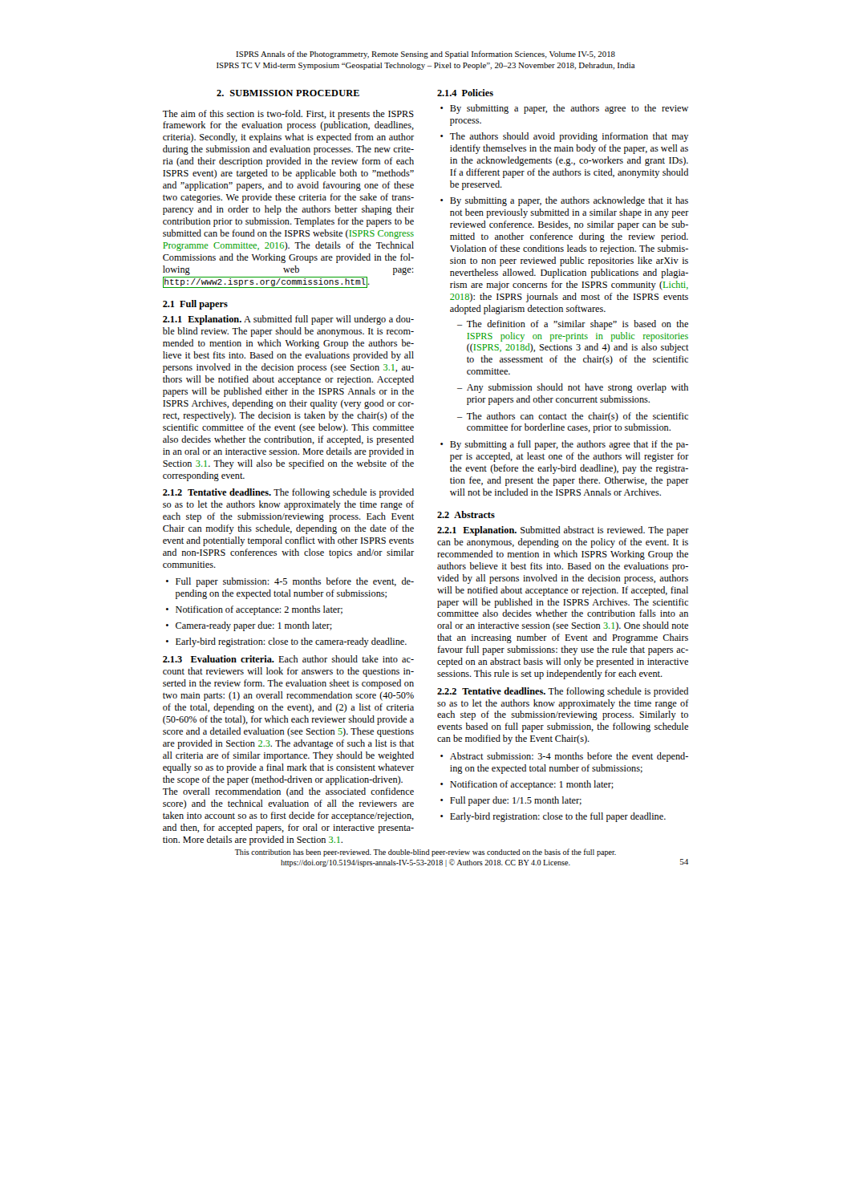ISPRS Annals of the Photogrammetry, Remote Sensing and Spatial Information Sciences, Volume IV-5, 2018
ISPRS TC V Mid-term Symposium “Geospatial Technology – Pixel to People”, 20–23 November 2018, Dehradun, India
2. SUBMISSION PROCEDURE
The aim of this section is two-fold. First, it presents the ISPRS framework for the evaluation process (publication, deadlines, criteria). Secondly, it explains what is expected from an author during the submission and evaluation processes. The new criteria (and their description provided in the review form of each ISPRS event) are targeted to be applicable both to ”methods” and ”application” papers, and to avoid favouring one of these two categories. We provide these criteria for the sake of transparency and in order to help the authors better shaping their contribution prior to submission. Templates for the papers to be submitted can be found on the ISPRS website (ISPRS Congress Programme Committee, 2016). The details of the Technical Commissions and the Working Groups are provided in the following web page: http://www2.isprs.org/commissions.html.
2.1 Full papers
2.1.1 Explanation. A submitted full paper will undergo a double blind review. The paper should be anonymous. It is recommended to mention in which Working Group the authors believe it best fits into. Based on the evaluations provided by all persons involved in the decision process (see Section 3.1, authors will be notified about acceptance or rejection. Accepted papers will be published either in the ISPRS Annals or in the ISPRS Archives, depending on their quality (very good or correct, respectively). The decision is taken by the chair(s) of the scientific committee of the event (see below). This committee also decides whether the contribution, if accepted, is presented in an oral or an interactive session. More details are provided in Section 3.1. They will also be specified on the website of the corresponding event.
2.1.2 Tentative deadlines. The following schedule is provided so as to let the authors know approximately the time range of each step of the submission/reviewing process. Each Event Chair can modify this schedule, depending on the date of the event and potentially temporal conflict with other ISPRS events and non-ISPRS conferences with close topics and/or similar communities.
Full paper submission: 4-5 months before the event, depending on the expected total number of submissions;
Notification of acceptance: 2 months later;
Camera-ready paper due: 1 month later;
Early-bird registration: close to the camera-ready deadline.
2.1.3 Evaluation criteria. Each author should take into account that reviewers will look for answers to the questions inserted in the review form. The evaluation sheet is composed on two main parts: (1) an overall recommendation score (40-50% of the total, depending on the event), and (2) a list of criteria (50-60% of the total), for which each reviewer should provide a score and a detailed evaluation (see Section 5). These questions are provided in Section 2.3. The advantage of such a list is that all criteria are of similar importance. They should be weighted equally so as to provide a final mark that is consistent whatever the scope of the paper (method-driven or application-driven).
The overall recommendation (and the associated confidence score) and the technical evaluation of all the reviewers are taken into account so as to first decide for acceptance/rejection, and then, for accepted papers, for oral or interactive presentation. More details are provided in Section 3.1.
2.1.4 Policies
By submitting a paper, the authors agree to the review process.
The authors should avoid providing information that may identify themselves in the main body of the paper, as well as in the acknowledgements (e.g., co-workers and grant IDs). If a different paper of the authors is cited, anonymity should be preserved.
By submitting a paper, the authors acknowledge that it has not been previously submitted in a similar shape in any peer reviewed conference. Besides, no similar paper can be submitted to another conference during the review period. Violation of these conditions leads to rejection. The submission to non peer reviewed public repositories like arXiv is nevertheless allowed. Duplication publications and plagiarism are major concerns for the ISPRS community (Lichti, 2018): the ISPRS journals and most of the ISPRS events adopted plagiarism detection softwares.
The definition of a ”similar shape” is based on the ISPRS policy on pre-prints in public repositories ((ISPRS, 2018d), Sections 3 and 4) and is also subject to the assessment of the chair(s) of the scientific committee.
Any submission should not have strong overlap with prior papers and other concurrent submissions.
The authors can contact the chair(s) of the scientific committee for borderline cases, prior to submission.
By submitting a full paper, the authors agree that if the paper is accepted, at least one of the authors will register for the event (before the early-bird deadline), pay the registration fee, and present the paper there. Otherwise, the paper will not be included in the ISPRS Annals or Archives.
2.2 Abstracts
2.2.1 Explanation. Submitted abstract is reviewed. The paper can be anonymous, depending on the policy of the event. It is recommended to mention in which ISPRS Working Group the authors believe it best fits into. Based on the evaluations provided by all persons involved in the decision process, authors will be notified about acceptance or rejection. If accepted, final paper will be published in the ISPRS Archives. The scientific committee also decides whether the contribution falls into an oral or an interactive session (see Section 3.1). One should note that an increasing number of Event and Programme Chairs favour full paper submissions: they use the rule that papers accepted on an abstract basis will only be presented in interactive sessions. This rule is set up independently for each event.
2.2.2 Tentative deadlines. The following schedule is provided so as to let the authors know approximately the time range of each step of the submission/reviewing process. Similarly to events based on full paper submission, the following schedule can be modified by the Event Chair(s).
Abstract submission: 3-4 months before the event depending on the expected total number of submissions;
Notification of acceptance: 1 month later;
Full paper due: 1/1.5 month later;
Early-bird registration: close to the full paper deadline.
This contribution has been peer-reviewed. The double-blind peer-review was conducted on the basis of the full paper.
https://doi.org/10.5194/isprs-annals-IV-5-53-2018 | © Authors 2018. CC BY 4.0 License.
54